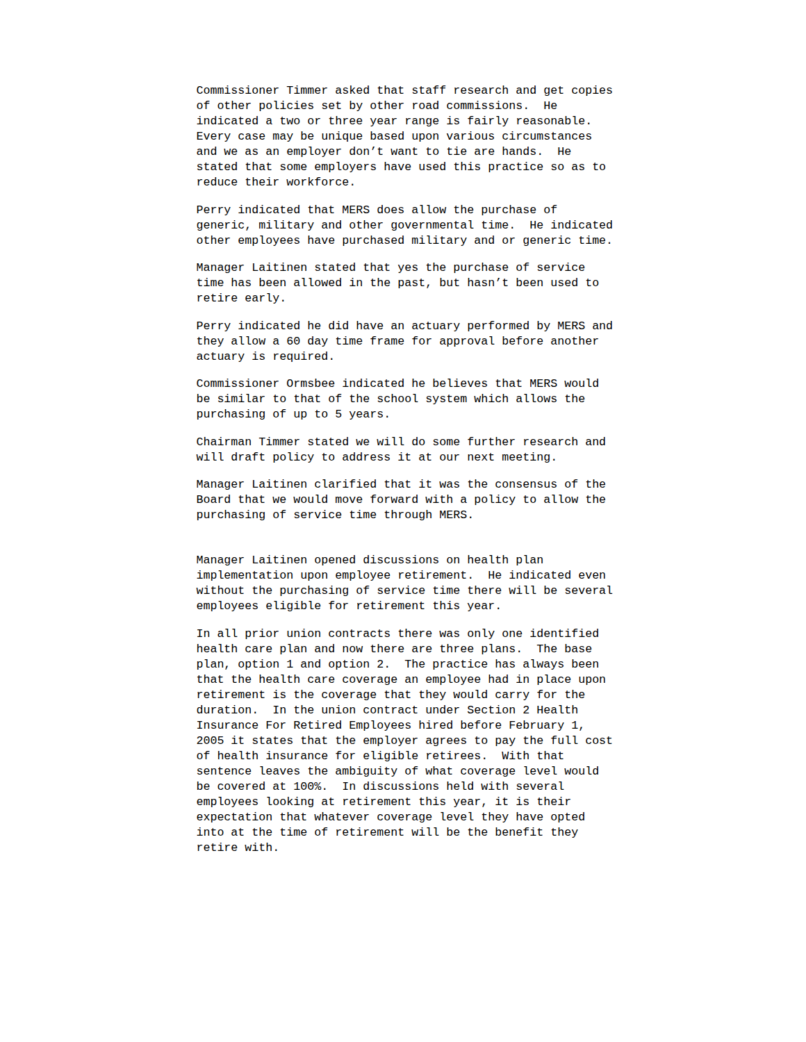Commissioner Timmer asked that staff research and get copies of other policies set by other road commissions. He indicated a two or three year range is fairly reasonable. Every case may be unique based upon various circumstances and we as an employer don’t want to tie are hands. He stated that some employers have used this practice so as to reduce their workforce.
Perry indicated that MERS does allow the purchase of generic, military and other governmental time. He indicated other employees have purchased military and or generic time.
Manager Laitinen stated that yes the purchase of service time has been allowed in the past, but hasn’t been used to retire early.
Perry indicated he did have an actuary performed by MERS and they allow a 60 day time frame for approval before another actuary is required.
Commissioner Ormsbee indicated he believes that MERS would be similar to that of the school system which allows the purchasing of up to 5 years.
Chairman Timmer stated we will do some further research and will draft policy to address it at our next meeting.
Manager Laitinen clarified that it was the consensus of the Board that we would move forward with a policy to allow the purchasing of service time through MERS.
Manager Laitinen opened discussions on health plan implementation upon employee retirement. He indicated even without the purchasing of service time there will be several employees eligible for retirement this year.
In all prior union contracts there was only one identified health care plan and now there are three plans. The base plan, option 1 and option 2. The practice has always been that the health care coverage an employee had in place upon retirement is the coverage that they would carry for the duration. In the union contract under Section 2 Health Insurance For Retired Employees hired before February 1, 2005 it states that the employer agrees to pay the full cost of health insurance for eligible retirees. With that sentence leaves the ambiguity of what coverage level would be covered at 100%. In discussions held with several employees looking at retirement this year, it is their expectation that whatever coverage level they have opted into at the time of retirement will be the benefit they retire with.